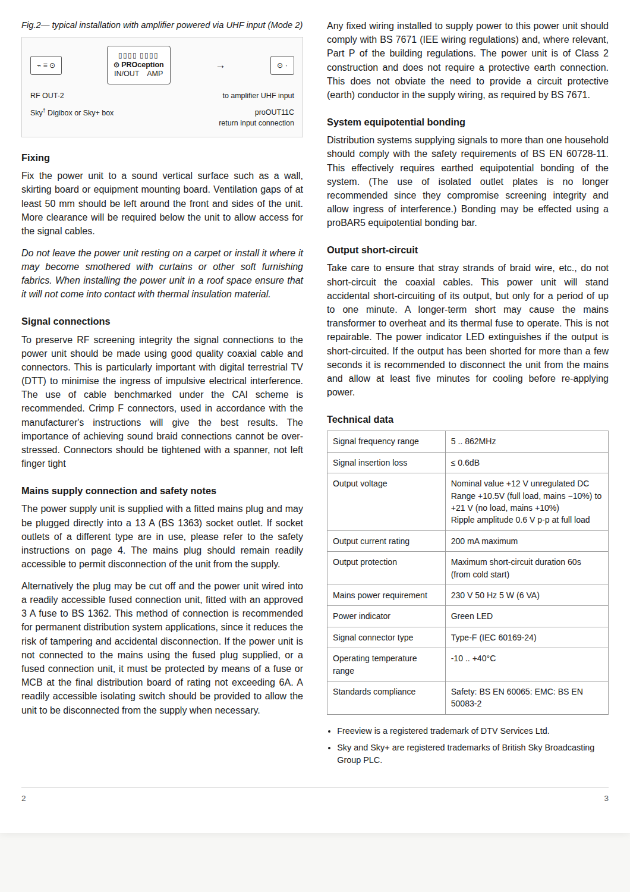Fig.2— typical installation with amplifier powered via UHF input (Mode 2)
⌁ ≡ ⊙
▯▯▯▯ ▯▯▯▯
⊙ PROception
IN/OUT AMP
→
⊙ ·
RF OUT-2 to amplifier UHF input
Sky† Digibox or Sky+ box proOUT11C
return input connection
Fixing
Fix the power unit to a sound vertical surface such as a wall, skirting board or equipment mounting board. Ventilation gaps of at least 50 mm should be left around the front and sides of the unit. More clearance will be required below the unit to allow access for the signal cables.
Do not leave the power unit resting on a carpet or install it where it may become smothered with curtains or other soft furnishing fabrics. When installing the power unit in a roof space ensure that it will not come into contact with thermal insulation material.
Signal connections
To preserve RF screening integrity the signal connections to the power unit should be made using good quality coaxial cable and connectors. This is particularly important with digital terrestrial TV (DTT) to minimise the ingress of impulsive electrical interference. The use of cable benchmarked under the CAI scheme is recommended. Crimp F connectors, used in accordance with the manufacturer's instructions will give the best results. The importance of achieving sound braid connections cannot be over-stressed. Connectors should be tightened with a spanner, not left finger tight
Mains supply connection and safety notes
The power supply unit is supplied with a fitted mains plug and may be plugged directly into a 13 A (BS 1363) socket outlet. If socket outlets of a different type are in use, please refer to the safety instructions on page 4. The mains plug should remain readily accessible to permit disconnection of the unit from the supply.
Alternatively the plug may be cut off and the power unit wired into a readily accessible fused connection unit, fitted with an approved 3 A fuse to BS 1362. This method of connection is recommended for permanent distribution system applications, since it reduces the risk of tampering and accidental disconnection. If the power unit is not connected to the mains using the fused plug supplied, or a fused connection unit, it must be protected by means of a fuse or MCB at the final distribution board of rating not exceeding 6A. A readily accessible isolating switch should be provided to allow the unit to be disconnected from the supply when necessary.
Any fixed wiring installed to supply power to this power unit should comply with BS 7671 (IEE wiring regulations) and, where relevant, Part P of the building regulations. The power unit is of Class 2 construction and does not require a protective earth connection. This does not obviate the need to provide a circuit protective (earth) conductor in the supply wiring, as required by BS 7671.
System equipotential bonding
Distribution systems supplying signals to more than one household should comply with the safety requirements of BS EN 60728-11. This effectively requires earthed equipotential bonding of the system. (The use of isolated outlet plates is no longer recommended since they compromise screening integrity and allow ingress of interference.) Bonding may be effected using a proBAR5 equipotential bonding bar.
Output short-circuit
Take care to ensure that stray strands of braid wire, etc., do not short-circuit the coaxial cables. This power unit will stand accidental short-circuiting of its output, but only for a period of up to one minute. A longer-term short may cause the mains transformer to overheat and its thermal fuse to operate. This is not repairable. The power indicator LED extinguishes if the output is short-circuited. If the output has been shorted for more than a few seconds it is recommended to disconnect the unit from the mains and allow at least five minutes for cooling before re-applying power.
Technical data
| Signal frequency range | 5 .. 862MHz |
| Signal insertion loss | ≤ 0.6dB |
| Output voltage | Nominal value +12 V unregulated DC Range +10.5V (full load, mains −10%) to +21 V (no load, mains +10%) Ripple amplitude 0.6 V p-p at full load |
| Output current rating | 200 mA maximum |
| Output protection | Maximum short-circuit duration 60s (from cold start) |
| Mains power requirement | 230 V 50 Hz 5 W (6 VA) |
| Power indicator | Green LED |
| Signal connector type | Type-F (IEC 60169-24) |
| Operating temperature range | -10 .. +40°C |
| Standards compliance | Safety: BS EN 60065: EMC: BS EN 50083-2 |
Freeview is a registered trademark of DTV Services Ltd.
Sky and Sky+ are registered trademarks of British Sky Broadcasting Group PLC.
2 3